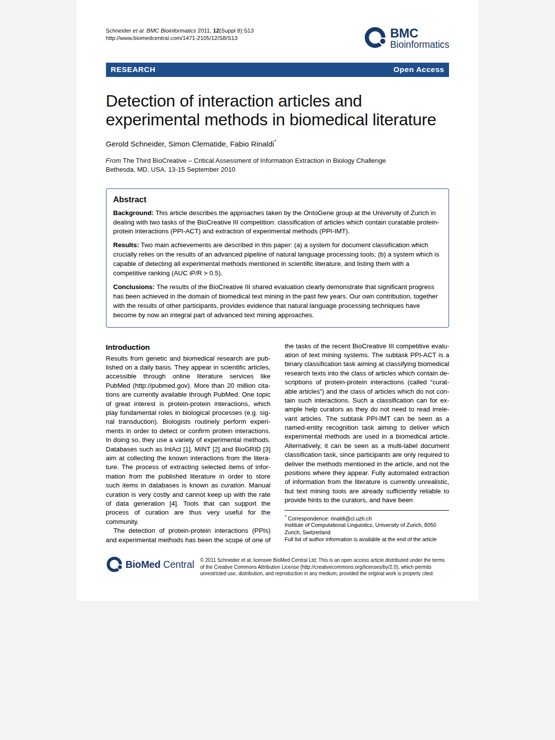Schneider et al. BMC Bioinformatics 2011, 12(Suppl 8):S13
http://www.biomedcentral.com/1471-2105/12/S8/S13
BMC
Bioinformatics
Research
Open Access
Detection of interaction articles and experimental methods in biomedical literature
Gerold Schneider, Simon Clematide, Fabio Rinaldi*
From The Third BioCreative – Critical Assessment of Information Extraction in Biology Challenge
Bethesda, MD, USA. 13-15 September 2010
Abstract
Background: This article describes the approaches taken by the OntoGene group at the University of Zurich in dealing with two tasks of the BioCreative III competition: classification of articles which contain curatable protein-protein interactions (PPI-ACT) and extraction of experimental methods (PPI-IMT).
Results: Two main achievements are described in this paper: (a) a system for document classification which crucially relies on the results of an advanced pipeline of natural language processing tools; (b) a system which is capable of detecting all experimental methods mentioned in scientific literature, and listing them with a competitive ranking (AUC iP/R > 0.5).
Conclusions: The results of the BioCreative III shared evaluation clearly demonstrate that significant progress has been achieved in the domain of biomedical text mining in the past few years. Our own contribution, together with the results of other participants, provides evidence that natural language processing techniques have become by now an integral part of advanced text mining approaches.
Introduction
Results from genetic and biomedical research are published on a daily basis. They appear in scientific articles, accessible through online literature services like PubMed (http://pubmed.gov). More than 20 million citations are currently available through PubMed. One topic of great interest is protein-protein interactions, which play fundamental roles in biological processes (e.g. signal transduction). Biologists routinely perform experiments in order to detect or confirm protein interactions. In doing so, they use a variety of experimental methods. Databases such as IntAct [1], MINT [2] and BioGRID [3] aim at collecting the known interactions from the literature. The process of extracting selected items of information from the published literature in order to store such items in databases is known as curation. Manual curation is very costly and cannot keep up with the rate of data generation [4]. Tools that can support the process of curation are thus very useful for the community.
The detection of protein-protein interactions (PPIs) and experimental methods has been the scope of one of the tasks of the recent BioCreative III competitive evaluation of text mining systems. The subtask PPI-ACT is a binary classification task aiming at classifying biomedical research texts into the class of articles which contain descriptions of protein-protein interactions (called “curatable articles”) and the class of articles which do not contain such interactions. Such a classification can for example help curators as they do not need to read irrelevant articles. The subtask PPI-IMT can be seen as a named-entity recognition task aiming to deliver which experimental methods are used in a biomedical article. Alternatively, it can be seen as a multi-label document classification task, since participants are only required to deliver the methods mentioned in the article, and not the positions where they appear. Fully automated extraction of information from the literature is currently unrealistic, but text mining tools are already sufficiently reliable to provide hints to the curators, and have been
* Correspondence: rinaldi@cl.uzh.ch
Institute of Computational Linguistics, University of Zurich, 8050 Zurich, Switzerland
Full list of author information is available at the end of the article
BioMed Central
© 2011 Schneider et al; licensee BioMed Central Ltd. This is an open access article distributed under the terms of the Creative Commons Attribution License (http://creativecommons.org/licenses/by/2.0), which permits unrestricted use, distribution, and reproduction in any medium, provided the original work is properly cited.